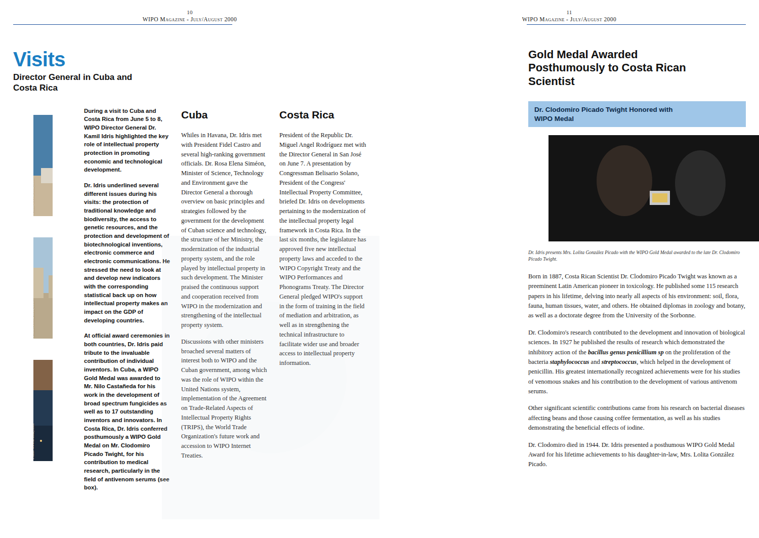10
WIPO Magazine - July/August 2000
Visits
Director General in Cuba and
Costa Rica
Photo: www.arttoday.com
Photo: www.arttoday.com
Photo: www.arttoday.com
During a visit to Cuba and Costa Rica from June 5 to 8, WIPO Director General Dr. Kamil Idris highlighted the key role of intellectual property protection in promoting economic and technological development.
Dr. Idris underlined several different issues during his visits: the protection of traditional knowledge and biodiversity, the access to genetic resources, and the protection and development of biotechnological inventions, electronic commerce and electronic communications. He stressed the need to look at and develop new indicators with the corresponding statistical back up on how intellectual property makes an impact on the GDP of developing countries.
At official award ceremonies in both countries, Dr. Idris paid tribute to the invaluable contribution of individual inventors. In Cuba, a WIPO Gold Medal was awarded to Mr. Nilo Castañeda for his work in the development of broad spectrum fungicides as well as to 17 outstanding inventors and innovators. In Costa Rica, Dr. Idris conferred posthumously a WIPO Gold Medal on Mr. Clodomiro Picado Twight, for his contribution to medical research, particularly in the field of antivenom serums (see box).
Cuba
Whiles in Havana, Dr. Idris met with President Fidel Castro and several high-ranking government officials. Dr. Rosa Elena Siméon, Minister of Science, Technology and Environment gave the Director General a thorough overview on basic principles and strategies followed by the government for the development of Cuban science and technology, the structure of her Ministry, the modernization of the industrial property system, and the role played by intellectual property in such development. The Minister praised the continuous support and cooperation received from WIPO in the modernization and strengthening of the intellectual property system.
Discussions with other ministers broached several matters of interest both to WIPO and the Cuban government, among which was the role of WIPO within the United Nations system, implementation of the Agreement on Trade-Related Aspects of Intellectual Property Rights (TRIPS), the World Trade Organization's future work and accession to WIPO Internet Treaties.
Costa Rica
President of the Republic Dr. Miguel Angel Rodríguez met with the Director General in San José on June 7. A presentation by Congressman Belisario Solano, President of the Congress' Intellectual Property Committee, briefed Dr. Idris on developments pertaining to the modernization of the intellectual property legal framework in Costa Rica. In the last six months, the legislature has approved five new intellectual property laws and acceded to the WIPO Copyright Treaty and the WIPO Performances and Phonograms Treaty. The Director General pledged WIPO's support in the form of training in the field of mediation and arbitration, as well as in strengthening the technical infrastructure to facilitate wider use and broader access to intellectual property information.
11
WIPO Magazine - July/August 2000
Gold Medal Awarded
Posthumously to Costa Rican
Scientist
Dr. Clodomiro Picado Twight Honored with
WIPO Medal
Dr. Idris presents Mrs. Lolita González Picado with the WIPO Gold Medal awarded to the late Dr. Clodomiro Picado Twight.
Born in 1887, Costa Rican Scientist Dr. Clodomiro Picado Twight was known as a preeminent Latin American pioneer in toxicology. He published some 115 research papers in his lifetime, delving into nearly all aspects of his environment: soil, flora, fauna, human tissues, water, and others. He obtained diplomas in zoology and botany, as well as a doctorate degree from the University of the Sorbonne.
Dr. Clodomiro's research contributed to the development and innovation of biological sciences. In 1927 he published the results of research which demonstrated the inhibitory action of the bacillus genus penicillium sp on the proliferation of the bacteria staphylococcus and streptococcus, which helped in the development of penicillin. His greatest internationally recognized achievements were for his studies of venomous snakes and his contribution to the development of various antivenom serums.
Other significant scientific contributions came from his research on bacterial diseases affecting beans and those causing coffee fermentation, as well as his studies demonstrating the beneficial effects of iodine.
Dr. Clodomiro died in 1944. Dr. Idris presented a posthumous WIPO Gold Medal Award for his lifetime achievements to his daughter-in-law, Mrs. Lolita González Picado.